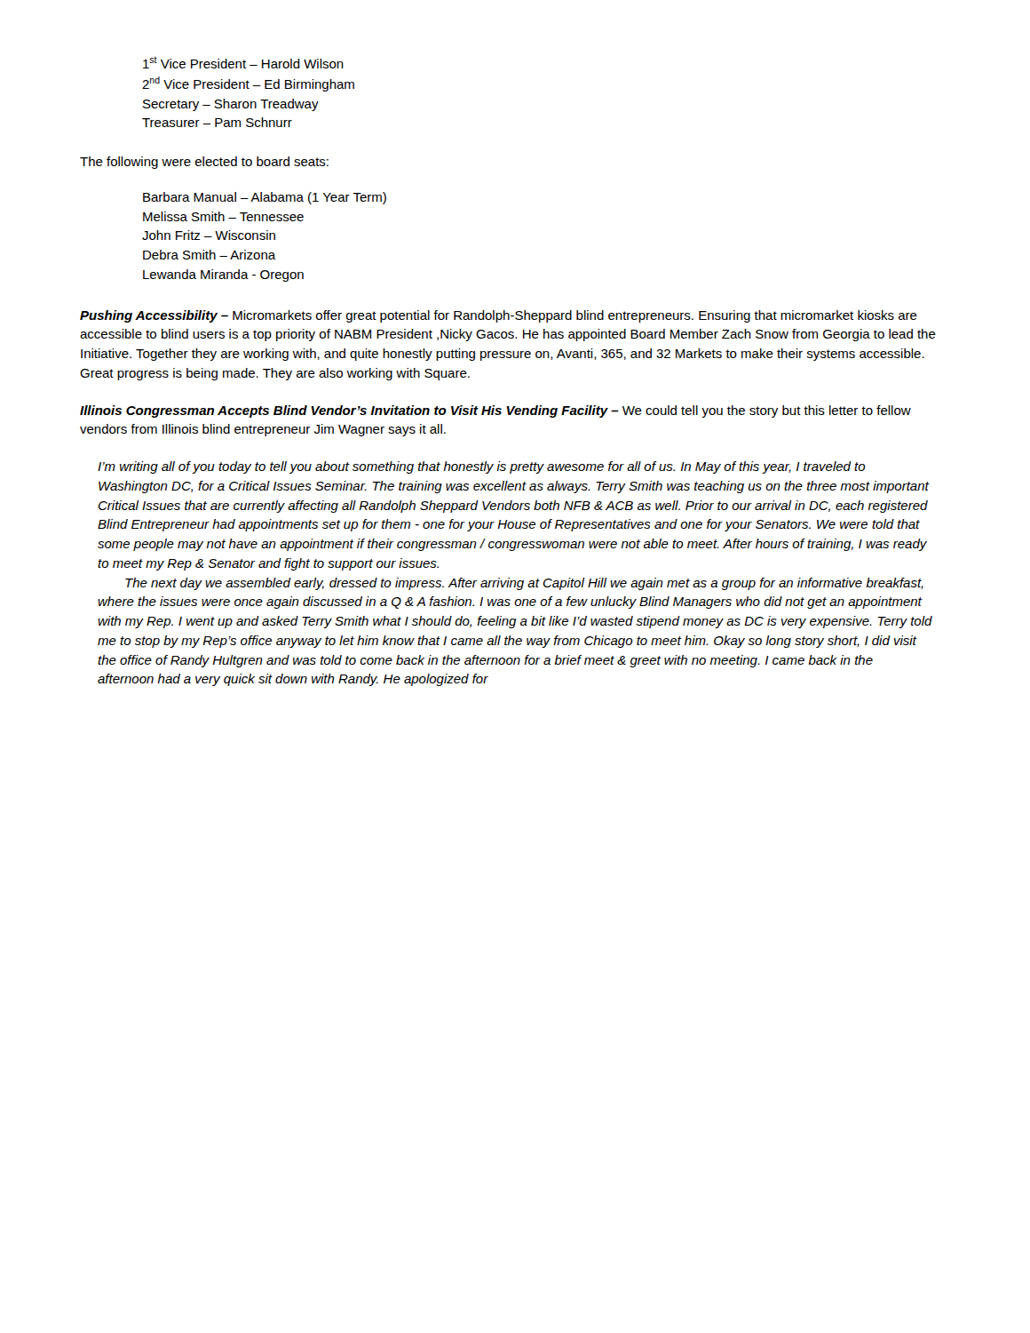1st Vice President – Harold Wilson
2nd Vice President – Ed Birmingham
Secretary – Sharon Treadway
Treasurer – Pam Schnurr
The following were elected to board seats:
Barbara Manual – Alabama (1 Year Term)
Melissa Smith – Tennessee
John Fritz – Wisconsin
Debra Smith – Arizona
Lewanda Miranda - Oregon
Pushing Accessibility – Micromarkets offer great potential for Randolph-Sheppard blind entrepreneurs. Ensuring that micromarket kiosks are accessible to blind users is a top priority of NABM President ,Nicky Gacos. He has appointed Board Member Zach Snow from Georgia to lead the Initiative. Together they are working with, and quite honestly putting pressure on, Avanti, 365, and 32 Markets to make their systems accessible. Great progress is being made. They are also working with Square.
Illinois Congressman Accepts Blind Vendor’s Invitation to Visit His Vending Facility – We could tell you the story but this letter to fellow vendors from Illinois blind entrepreneur Jim Wagner says it all.
I’m writing all of you today to tell you about something that honestly is pretty awesome for all of us. In May of this year, I traveled to Washington DC, for a Critical Issues Seminar. The training was excellent as always. Terry Smith was teaching us on the three most important Critical Issues that are currently affecting all Randolph Sheppard Vendors both NFB & ACB as well. Prior to our arrival in DC, each registered Blind Entrepreneur had appointments set up for them - one for your House of Representatives and one for your Senators. We were told that some people may not have an appointment if their congressman / congresswoman were not able to meet. After hours of training, I was ready to meet my Rep & Senator and fight to support our issues.
The next day we assembled early, dressed to impress. After arriving at Capitol Hill we again met as a group for an informative breakfast, where the issues were once again discussed in a Q & A fashion. I was one of a few unlucky Blind Managers who did not get an appointment with my Rep. I went up and asked Terry Smith what I should do, feeling a bit like I’d wasted stipend money as DC is very expensive. Terry told me to stop by my Rep’s office anyway to let him know that I came all the way from Chicago to meet him. Okay so long story short, I did visit the office of Randy Hultgren and was told to come back in the afternoon for a brief meet & greet with no meeting. I came back in the afternoon had a very quick sit down with Randy. He apologized for